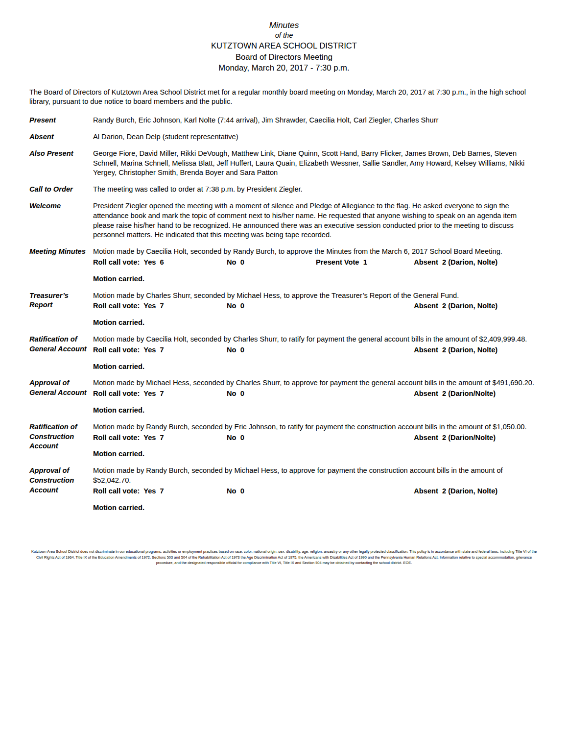Minutes
of the
KUTZTOWN AREA SCHOOL DISTRICT
Board of Directors Meeting
Monday, March 20, 2017 - 7:30 p.m.
The Board of Directors of Kutztown Area School District met for a regular monthly board meeting on Monday, March 20, 2017 at 7:30 p.m., in the high school library, pursuant to due notice to board members and the public.
| Present | Randy Burch, Eric Johnson, Karl Nolte (7:44 arrival), Jim Shrawder, Caecilia Holt, Carl Ziegler, Charles Shurr |
| Absent | Al Darion, Dean Delp (student representative) |
| Also Present | George Fiore, David Miller, Rikki DeVough, Matthew Link, Diane Quinn, Scott Hand, Barry Flicker, James Brown, Deb Barnes, Steven Schnell, Marina Schnell, Melissa Blatt, Jeff Huffert, Laura Quain, Elizabeth Wessner, Sallie Sandler, Amy Howard, Kelsey Williams, Nikki Yergey, Christopher Smith, Brenda Boyer and Sara Patton |
| Call to Order | The meeting was called to order at 7:38 p.m. by President Ziegler. |
| Welcome | President Ziegler opened the meeting with a moment of silence and Pledge of Allegiance to the flag. He asked everyone to sign the attendance book and mark the topic of comment next to his/her name. He requested that anyone wishing to speak on an agenda item please raise his/her hand to be recognized. He announced there was an executive session conducted prior to the meeting to discuss personnel matters. He indicated that this meeting was being tape recorded. |
| Meeting Minutes | Motion made by Caecilia Holt, seconded by Randy Burch, to approve the Minutes from the March 6, 2017 School Board Meeting. / Roll call vote: Yes 6 / No 0 / Present Vote 1 / Absent 2 (Darion, Nolte) / Motion carried. |
| Treasurer’s Report | Motion made by Charles Shurr, seconded by Michael Hess, to approve the Treasurer’s Report of the General Fund. / Roll call vote: Yes 7 / No 0 / / Absent 2 (Darion, Nolte) / Motion carried. |
| Ratification of General Account | Motion made by Caecilia Holt, seconded by Charles Shurr, to ratify for payment the general account bills in the amount of $2,409,999.48. / Roll call vote: Yes 7 / No 0 / / Absent 2 (Darion, Nolte) / Motion carried. |
| Approval of General Account | Motion made by Michael Hess, seconded by Charles Shurr, to approve for payment the general account bills in the amount of $491,690.20. / Roll call vote: Yes 7 / No 0 / / Absent 2 (Darion/Nolte) / Motion carried. |
| Ratification of Construction Account | Motion made by Randy Burch, seconded by Eric Johnson, to ratify for payment the construction account bills in the amount of $1,050.00. / Roll call vote: Yes 7 / No 0 / / Absent 2 (Darion/Nolte) / Motion carried. |
| Approval of Construction Account | Motion made by Randy Burch, seconded by Michael Hess, to approve for payment the construction account bills in the amount of $52,042.70. / Roll call vote: Yes 7 / No 0 / / Absent 2 (Darion, Nolte) / Motion carried. |
Kutztown Area School District does not discriminate in our educational programs, activities or employment practices based on race, color, national origin, sex, disability, age, religion, ancestry or any other legally protected classification. This policy is in accordance with state and federal laws, including Title VI of the Civil Rights Act of 1964, Title IX of the Education Amendments of 1972, Sections 503 and 504 of the Rehabilitation Act of 1973 the Age Discrimination Act of 1975, the Americans with Disabilities Act of 1990 and the Pennsylvania Human Relations Act. Information relative to special accommodation, grievance procedure, and the designated responsible official for compliance with Title VI, Title IX and Section 504 may be obtained by contacting the school district. EOE.